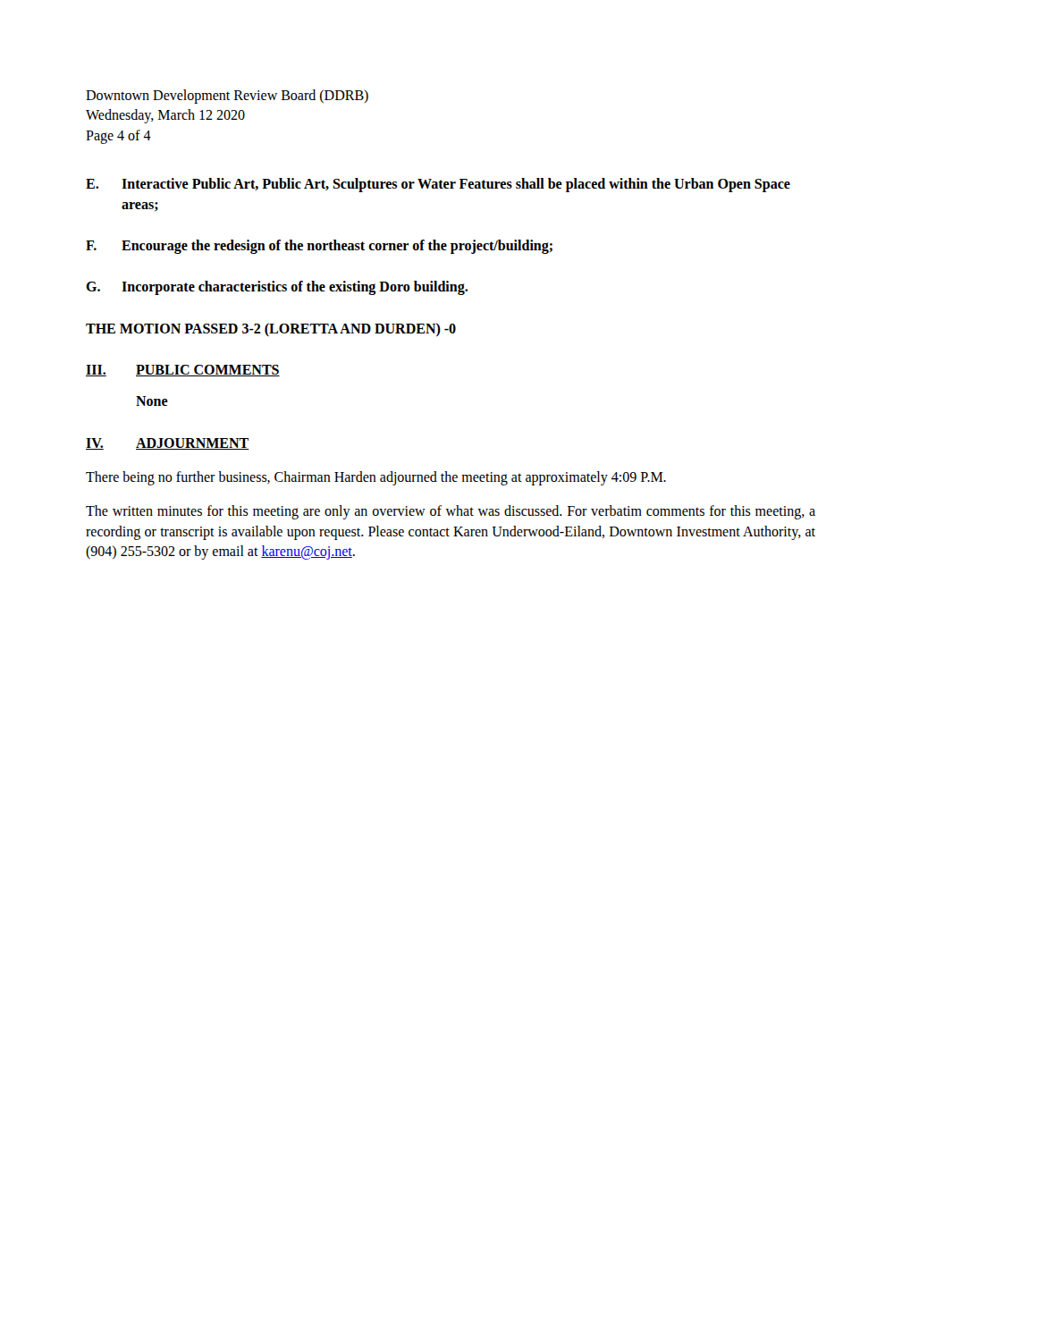Downtown Development Review Board (DDRB)
Wednesday, March 12 2020
Page 4 of 4
E. Interactive Public Art, Public Art, Sculptures or Water Features shall be placed within the Urban Open Space areas;
F. Encourage the redesign of the northeast corner of the project/building;
G. Incorporate characteristics of the existing Doro building.
THE MOTION PASSED 3-2 (LORETTA AND DURDEN) -0
III. PUBLIC COMMENTS
None
IV. ADJOURNMENT
There being no further business, Chairman Harden adjourned the meeting at approximately 4:09 P.M.
The written minutes for this meeting are only an overview of what was discussed. For verbatim comments for this meeting, a recording or transcript is available upon request. Please contact Karen Underwood-Eiland, Downtown Investment Authority, at (904) 255-5302 or by email at karenu@coj.net.